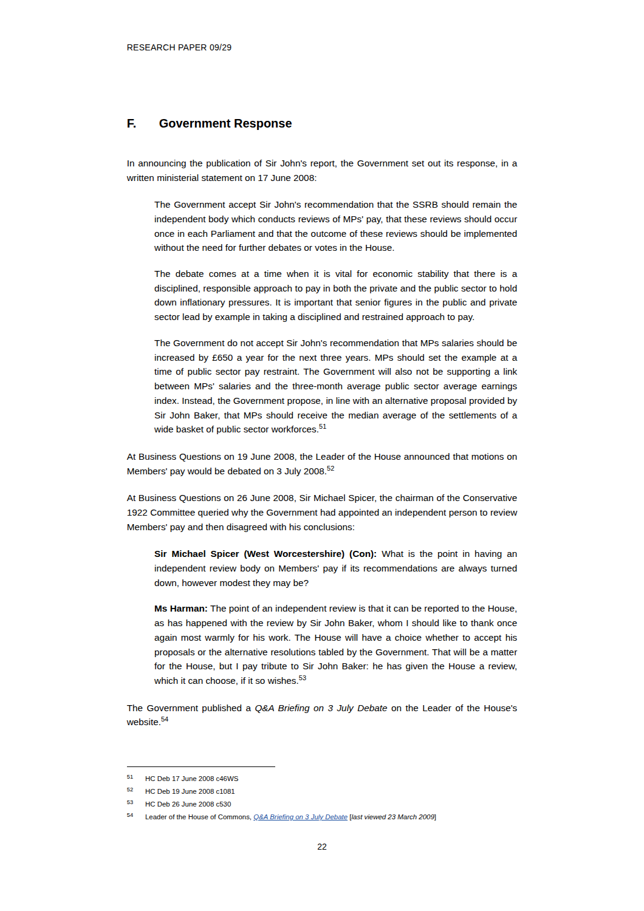RESEARCH PAPER 09/29
F. Government Response
In announcing the publication of Sir John's report, the Government set out its response, in a written ministerial statement on 17 June 2008:
The Government accept Sir John's recommendation that the SSRB should remain the independent body which conducts reviews of MPs' pay, that these reviews should occur once in each Parliament and that the outcome of these reviews should be implemented without the need for further debates or votes in the House.
The debate comes at a time when it is vital for economic stability that there is a disciplined, responsible approach to pay in both the private and the public sector to hold down inflationary pressures. It is important that senior figures in the public and private sector lead by example in taking a disciplined and restrained approach to pay.
The Government do not accept Sir John's recommendation that MPs salaries should be increased by £650 a year for the next three years. MPs should set the example at a time of public sector pay restraint. The Government will also not be supporting a link between MPs' salaries and the three-month average public sector average earnings index. Instead, the Government propose, in line with an alternative proposal provided by Sir John Baker, that MPs should receive the median average of the settlements of a wide basket of public sector workforces.51
At Business Questions on 19 June 2008, the Leader of the House announced that motions on Members' pay would be debated on 3 July 2008.52
At Business Questions on 26 June 2008, Sir Michael Spicer, the chairman of the Conservative 1922 Committee queried why the Government had appointed an independent person to review Members' pay and then disagreed with his conclusions:
Sir Michael Spicer (West Worcestershire) (Con): What is the point in having an independent review body on Members' pay if its recommendations are always turned down, however modest they may be?
Ms Harman: The point of an independent review is that it can be reported to the House, as has happened with the review by Sir John Baker, whom I should like to thank once again most warmly for his work. The House will have a choice whether to accept his proposals or the alternative resolutions tabled by the Government. That will be a matter for the House, but I pay tribute to Sir John Baker: he has given the House a review, which it can choose, if it so wishes.53
The Government published a Q&A Briefing on 3 July Debate on the Leader of the House's website.54
51 HC Deb 17 June 2008 c46WS
52 HC Deb 19 June 2008 c1081
53 HC Deb 26 June 2008 c530
54 Leader of the House of Commons, Q&A Briefing on 3 July Debate [last viewed 23 March 2009]
22